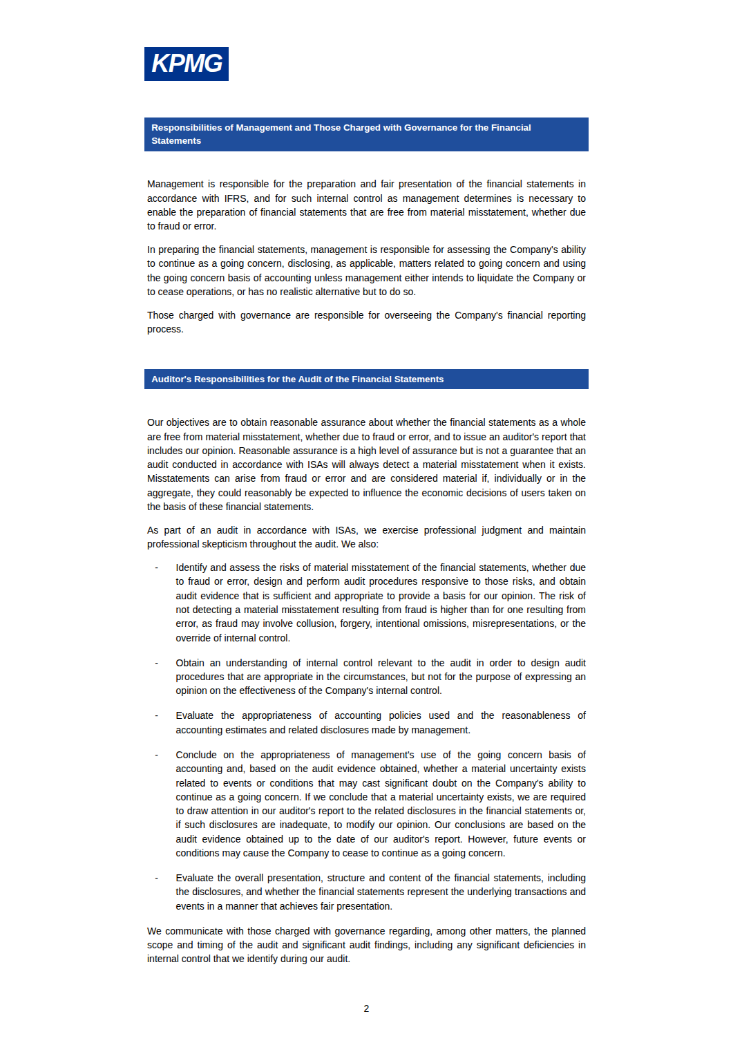KPMG
Responsibilities of Management and Those Charged with Governance for the Financial Statements
Management is responsible for the preparation and fair presentation of the financial statements in accordance with IFRS, and for such internal control as management determines is necessary to enable the preparation of financial statements that are free from material misstatement, whether due to fraud or error.
In preparing the financial statements, management is responsible for assessing the Company's ability to continue as a going concern, disclosing, as applicable, matters related to going concern and using the going concern basis of accounting unless management either intends to liquidate the Company or to cease operations, or has no realistic alternative but to do so.
Those charged with governance are responsible for overseeing the Company's financial reporting process.
Auditor's Responsibilities for the Audit of the Financial Statements
Our objectives are to obtain reasonable assurance about whether the financial statements as a whole are free from material misstatement, whether due to fraud or error, and to issue an auditor's report that includes our opinion. Reasonable assurance is a high level of assurance but is not a guarantee that an audit conducted in accordance with ISAs will always detect a material misstatement when it exists. Misstatements can arise from fraud or error and are considered material if, individually or in the aggregate, they could reasonably be expected to influence the economic decisions of users taken on the basis of these financial statements.
As part of an audit in accordance with ISAs, we exercise professional judgment and maintain professional skepticism throughout the audit. We also:
Identify and assess the risks of material misstatement of the financial statements, whether due to fraud or error, design and perform audit procedures responsive to those risks, and obtain audit evidence that is sufficient and appropriate to provide a basis for our opinion. The risk of not detecting a material misstatement resulting from fraud is higher than for one resulting from error, as fraud may involve collusion, forgery, intentional omissions, misrepresentations, or the override of internal control.
Obtain an understanding of internal control relevant to the audit in order to design audit procedures that are appropriate in the circumstances, but not for the purpose of expressing an opinion on the effectiveness of the Company's internal control.
Evaluate the appropriateness of accounting policies used and the reasonableness of accounting estimates and related disclosures made by management.
Conclude on the appropriateness of management's use of the going concern basis of accounting and, based on the audit evidence obtained, whether a material uncertainty exists related to events or conditions that may cast significant doubt on the Company's ability to continue as a going concern. If we conclude that a material uncertainty exists, we are required to draw attention in our auditor's report to the related disclosures in the financial statements or, if such disclosures are inadequate, to modify our opinion. Our conclusions are based on the audit evidence obtained up to the date of our auditor's report. However, future events or conditions may cause the Company to cease to continue as a going concern.
Evaluate the overall presentation, structure and content of the financial statements, including the disclosures, and whether the financial statements represent the underlying transactions and events in a manner that achieves fair presentation.
We communicate with those charged with governance regarding, among other matters, the planned scope and timing of the audit and significant audit findings, including any significant deficiencies in internal control that we identify during our audit.
2